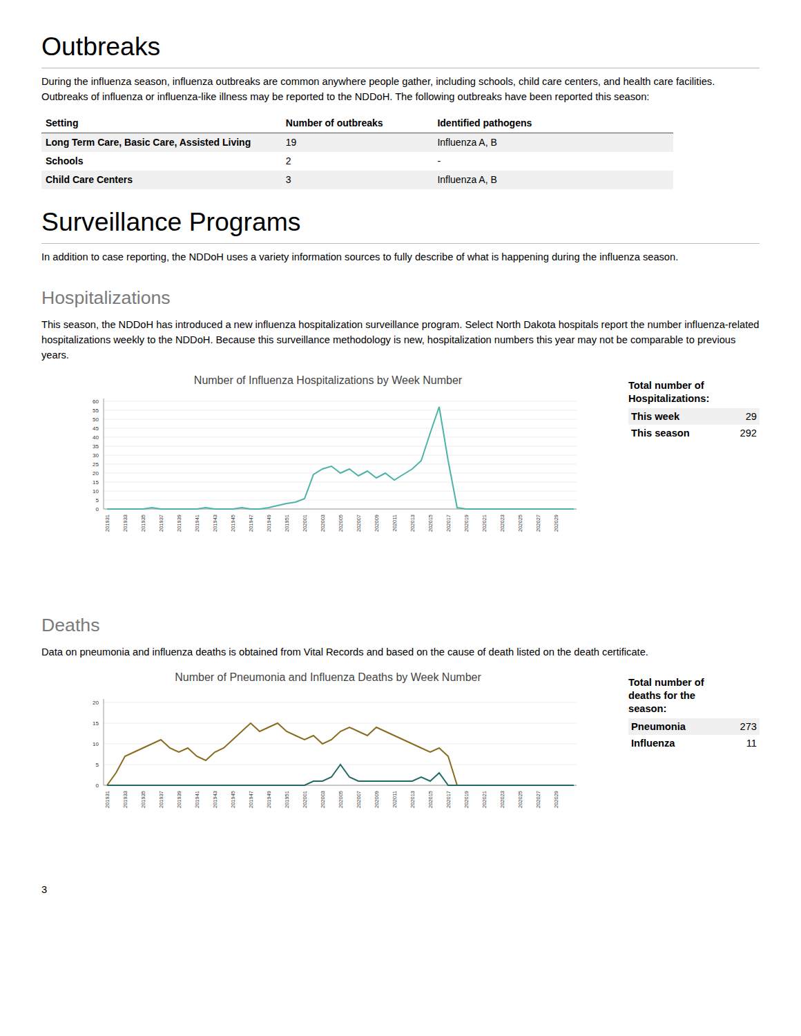Outbreaks
During the influenza season, influenza outbreaks are common anywhere people gather, including schools, child care centers, and health care facilities. Outbreaks of influenza or influenza-like illness may be reported to the NDDoH. The following outbreaks have been reported this season:
| Setting | Number of outbreaks | Identified pathogens |
| --- | --- | --- |
| Long Term Care, Basic Care, Assisted Living | 19 | Influenza A, B |
| Schools | 2 | - |
| Child Care Centers | 3 | Influenza A, B |
Surveillance Programs
In addition to case reporting, the NDDoH uses a variety information sources to fully describe of what is happening during the influenza season.
Hospitalizations
This season, the NDDoH has introduced a new influenza hospitalization surveillance program. Select North Dakota hospitals report the number influenza-related hospitalizations weekly to the NDDoH. Because this surveillance methodology is new, hospitalization numbers this year may not be comparable to previous years.
Number of Influenza Hospitalizations by Week Number
0 5 10 15 20 25 30 35 40 45 50 55 60 201931 201933 201935 201937 201939 201941 201943 201945 201947 201949 201951 202001 202003 202005 202007 202009 202011 202013 202015 202017 202019 202021 202023 202025 202027 202029
Total number of
Hospitalizations:
| This week | 29 |
| This season | 292 |
Deaths
Data on pneumonia and influenza deaths is obtained from Vital Records and based on the cause of death listed on the death certificate.
Number of Pneumonia and Influenza Deaths by Week Number
0 5 10 15 20 201931 201933 201935 201937 201939 201941 201943 201945 201947 201949 201951 202001 202003 202005 202007 202009 202011 202013 202015 202017 202019 202021 202023 202025 202027 202029
Total number of
deaths for the
season:
| Pneumonia | 273 |
| Influenza | 11 |
3